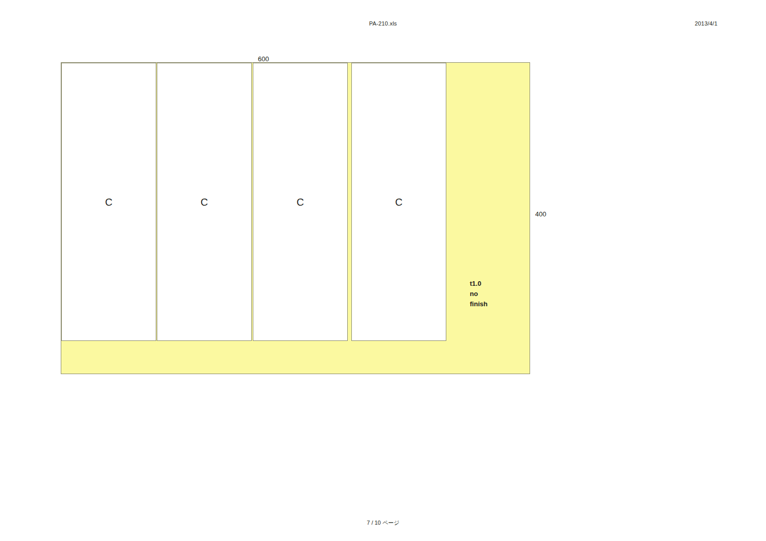PA-210.xls
2013/4/1
600
400
C
C
C
C
t1.0
no
finish
7 / 10 ページ